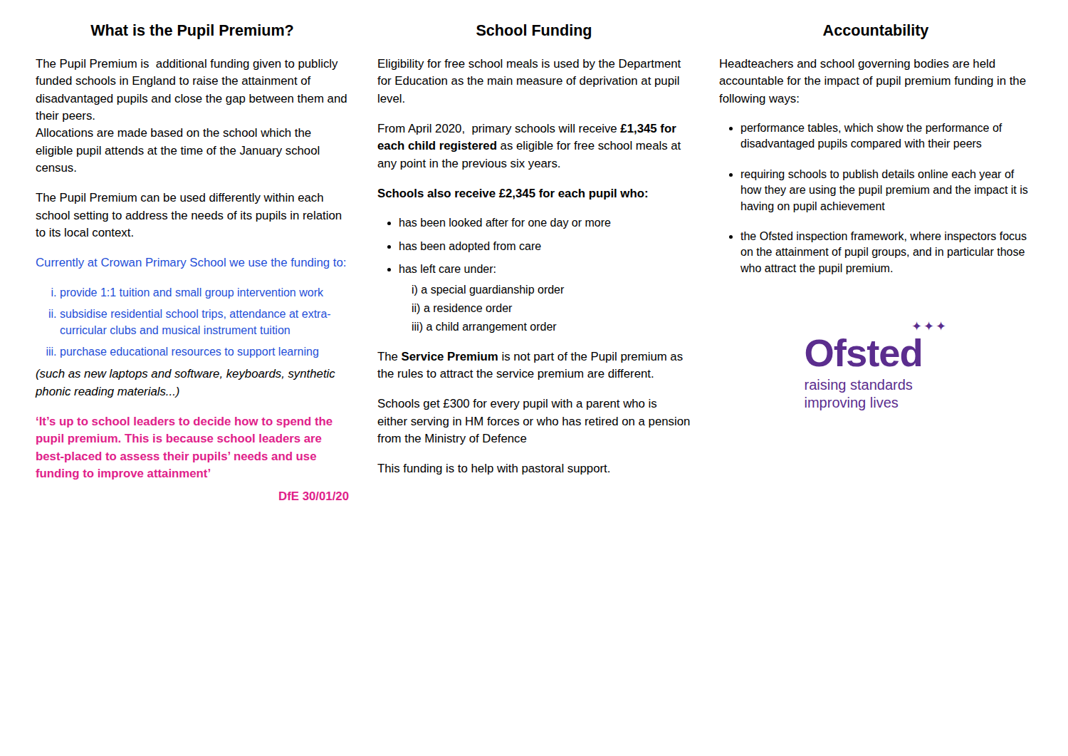What is the Pupil Premium?
The Pupil Premium is additional funding given to publicly funded schools in England to raise the attainment of disadvantaged pupils and close the gap between them and their peers.
Allocations are made based on the school which the eligible pupil attends at the time of the January school census.
The Pupil Premium can be used differently within each school setting to address the needs of its pupils in relation to its local context.
Currently at Crowan Primary School we use the funding to:
provide 1:1 tuition and small group intervention work
subsidise residential school trips, attendance at extra-curricular clubs and musical instrument tuition
purchase educational resources to support learning
(such as new laptops and software, keyboards, synthetic phonic reading materials...)
‘It’s up to school leaders to decide how to spend the pupil premium. This is because school leaders are best-placed to assess their pupils’ needs and use funding to improve attainment’
DfE 30/01/20
School Funding
Eligibility for free school meals is used by the Department for Education as the main measure of deprivation at pupil level.
From April 2020, primary schools will receive £1,345 for each child registered as eligible for free school meals at any point in the previous six years.
Schools also receive £2,345 for each pupil who:
has been looked after for one day or more
has been adopted from care
has left care under:
i) a special guardianship order
ii) a residence order
iii) a child arrangement order
The Service Premium is not part of the Pupil premium as the rules to attract the service premium are different.
Schools get £300 for every pupil with a parent who is either serving in HM forces or who has retired on a pension from the Ministry of Defence
This funding is to help with pastoral support.
Accountability
Headteachers and school governing bodies are held accountable for the impact of pupil premium funding in the following ways:
performance tables, which show the performance of disadvantaged pupils compared with their peers
requiring schools to publish details online each year of how they are using the pupil premium and the impact it is having on pupil achievement
the Ofsted inspection framework, where inspectors focus on the attainment of pupil groups, and in particular those who attract the pupil premium.
✦✦✦
Ofsted
raising standards
improving lives